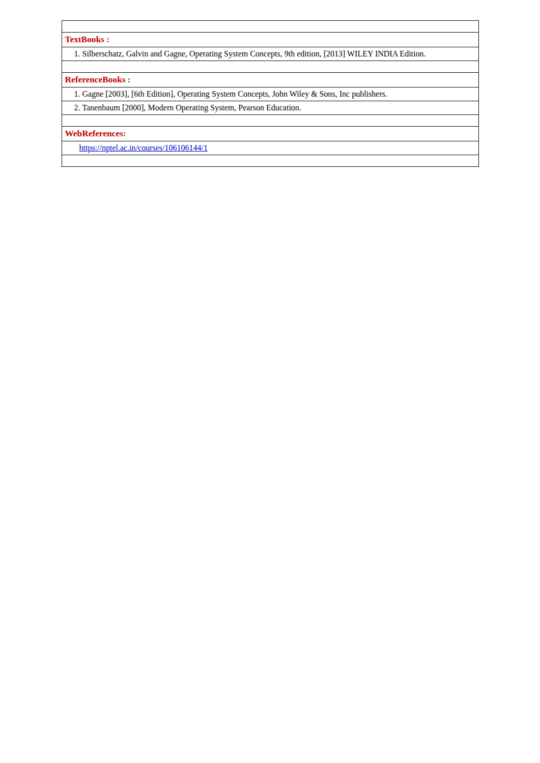| TextBooks : |
| Silberschatz, Galvin and Gagne, Operating System Concepts, 9th edition, [2013] WILEY INDIA Edition. |
| ReferenceBooks : |
| Gagne [2003], [6th Edition], Operating System Concepts, John Wiley & Sons, Inc publishers. |
| Tanenbaum [2000], Modern Operating System, Pearson Education. |
| WebReferences: |
| https://nptel.ac.in/courses/106106144/1 |